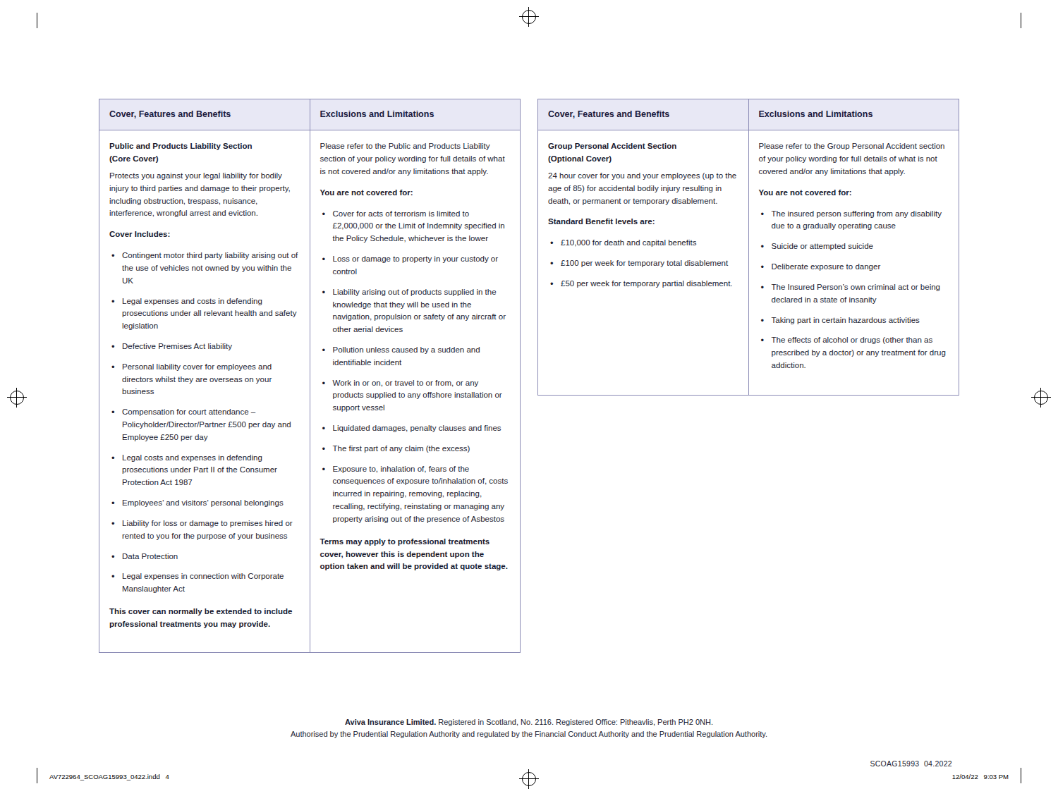| Cover, Features and Benefits | Exclusions and Limitations |
| --- | --- |
| Public and Products Liability Section (Core Cover) Protects you against your legal liability for bodily injury to third parties and damage to their property, including obstruction, trespass, nuisance, interference, wrongful arrest and eviction. Cover Includes: Contingent motor third party liability arising out of the use of vehicles not owned by you within the UK Legal expenses and costs in defending prosecutions under all relevant health and safety legislation Defective Premises Act liability Personal liability cover for employees and directors whilst they are overseas on your business Compensation for court attendance – Policyholder/Director/Partner £500 per day and Employee £250 per day Legal costs and expenses in defending prosecutions under Part II of the Consumer Protection Act 1987 Employees’ and visitors’ personal belongings Liability for loss or damage to premises hired or rented to you for the purpose of your business Data Protection Legal expenses in connection with Corporate Manslaughter Act This cover can normally be extended to include professional treatments you may provide. | Please refer to the Public and Products Liability section of your policy wording for full details of what is not covered and/or any limitations that apply. You are not covered for: Cover for acts of terrorism is limited to £2,000,000 or the Limit of Indemnity specified in the Policy Schedule, whichever is the lower Loss or damage to property in your custody or control Liability arising out of products supplied in the knowledge that they will be used in the navigation, propulsion or safety of any aircraft or other aerial devices Pollution unless caused by a sudden and identifiable incident Work in or on, or travel to or from, or any products supplied to any offshore installation or support vessel Liquidated damages, penalty clauses and fines The first part of any claim (the excess) Exposure to, inhalation of, fears of the consequences of exposure to/inhalation of, costs incurred in repairing, removing, replacing, recalling, rectifying, reinstating or managing any property arising out of the presence of Asbestos Terms may apply to professional treatments cover, however this is dependent upon the option taken and will be provided at quote stage. |
| Cover, Features and Benefits | Exclusions and Limitations |
| --- | --- |
| Group Personal Accident Section (Optional Cover) 24 hour cover for you and your employees (up to the age of 85) for accidental bodily injury resulting in death, or permanent or temporary disablement. Standard Benefit levels are: £10,000 for death and capital benefits £100 per week for temporary total disablement £50 per week for temporary partial disablement. | Please refer to the Group Personal Accident section of your policy wording for full details of what is not covered and/or any limitations that apply. You are not covered for: The insured person suffering from any disability due to a gradually operating cause Suicide or attempted suicide Deliberate exposure to danger The Insured Person’s own criminal act or being declared in a state of insanity Taking part in certain hazardous activities The effects of alcohol or drugs (other than as prescribed by a doctor) or any treatment for drug addiction. |
Aviva Insurance Limited. Registered in Scotland, No. 2116. Registered Office: Pitheavlis, Perth PH2 0NH. Authorised by the Prudential Regulation Authority and regulated by the Financial Conduct Authority and the Prudential Regulation Authority.
SCOAG15993 04.2022
AV722964_SCOAG15993_0422.indd 4 12/04/22 9:03 PM